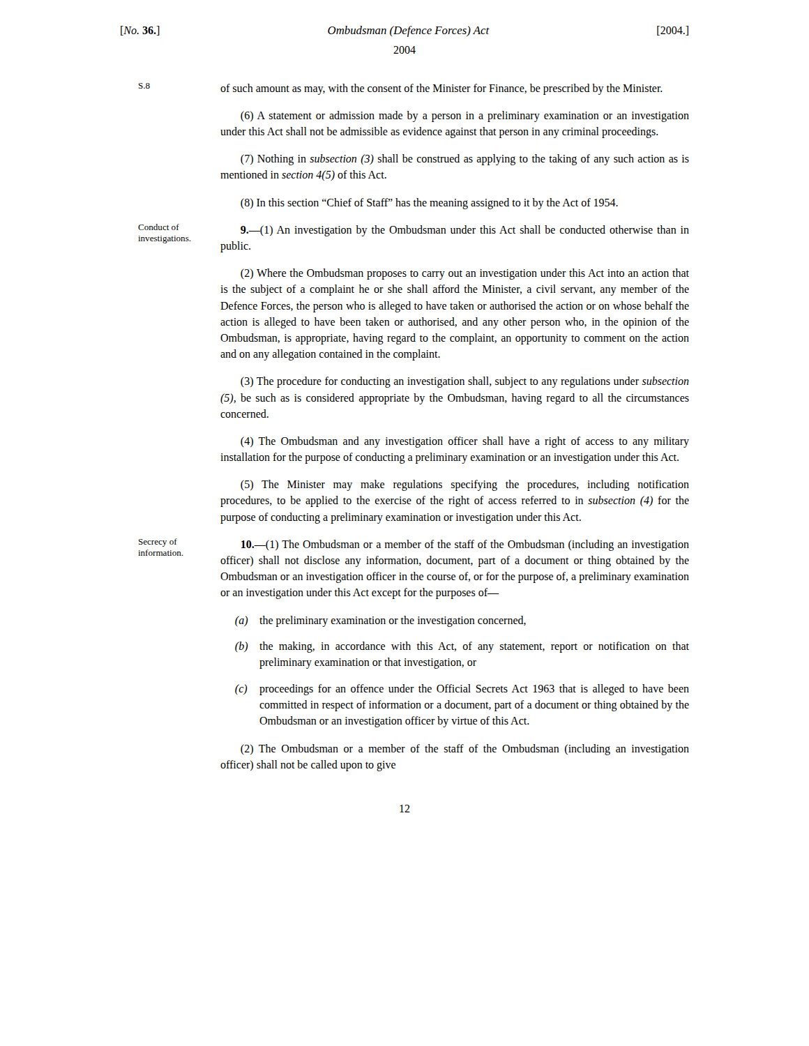[No. 36.] Ombudsman (Defence Forces) Act [2004.]
2004
S.8
of such amount as may, with the consent of the Minister for Finance, be prescribed by the Minister.
(6) A statement or admission made by a person in a preliminary examination or an investigation under this Act shall not be admissible as evidence against that person in any criminal proceedings.
(7) Nothing in subsection (3) shall be construed as applying to the taking of any such action as is mentioned in section 4(5) of this Act.
(8) In this section “Chief of Staff” has the meaning assigned to it by the Act of 1954.
Conduct of investigations.
9.—(1) An investigation by the Ombudsman under this Act shall be conducted otherwise than in public.
(2) Where the Ombudsman proposes to carry out an investigation under this Act into an action that is the subject of a complaint he or she shall afford the Minister, a civil servant, any member of the Defence Forces, the person who is alleged to have taken or authorised the action or on whose behalf the action is alleged to have been taken or authorised, and any other person who, in the opinion of the Ombudsman, is appropriate, having regard to the complaint, an opportunity to comment on the action and on any allegation contained in the complaint.
(3) The procedure for conducting an investigation shall, subject to any regulations under subsection (5), be such as is considered appropriate by the Ombudsman, having regard to all the circumstances concerned.
(4) The Ombudsman and any investigation officer shall have a right of access to any military installation for the purpose of conducting a preliminary examination or an investigation under this Act.
(5) The Minister may make regulations specifying the procedures, including notification procedures, to be applied to the exercise of the right of access referred to in subsection (4) for the purpose of conducting a preliminary examination or investigation under this Act.
Secrecy of information.
10.—(1) The Ombudsman or a member of the staff of the Ombudsman (including an investigation officer) shall not disclose any information, document, part of a document or thing obtained by the Ombudsman or an investigation officer in the course of, or for the purpose of, a preliminary examination or an investigation under this Act except for the purposes of—
(a) the preliminary examination or the investigation concerned,
(b) the making, in accordance with this Act, of any statement, report or notification on that preliminary examination or that investigation, or
(c) proceedings for an offence under the Official Secrets Act 1963 that is alleged to have been committed in respect of information or a document, part of a document or thing obtained by the Ombudsman or an investigation officer by virtue of this Act.
(2) The Ombudsman or a member of the staff of the Ombudsman (including an investigation officer) shall not be called upon to give
12